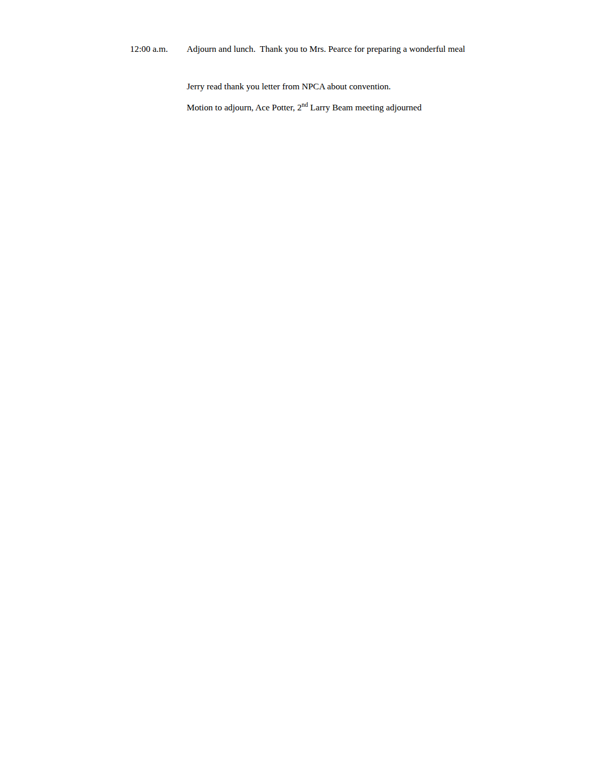12:00 a.m. Adjourn and lunch. Thank you to Mrs. Pearce for preparing a wonderful meal
Jerry read thank you letter from NPCA about convention.
Motion to adjourn, Ace Potter, 2nd Larry Beam meeting adjourned